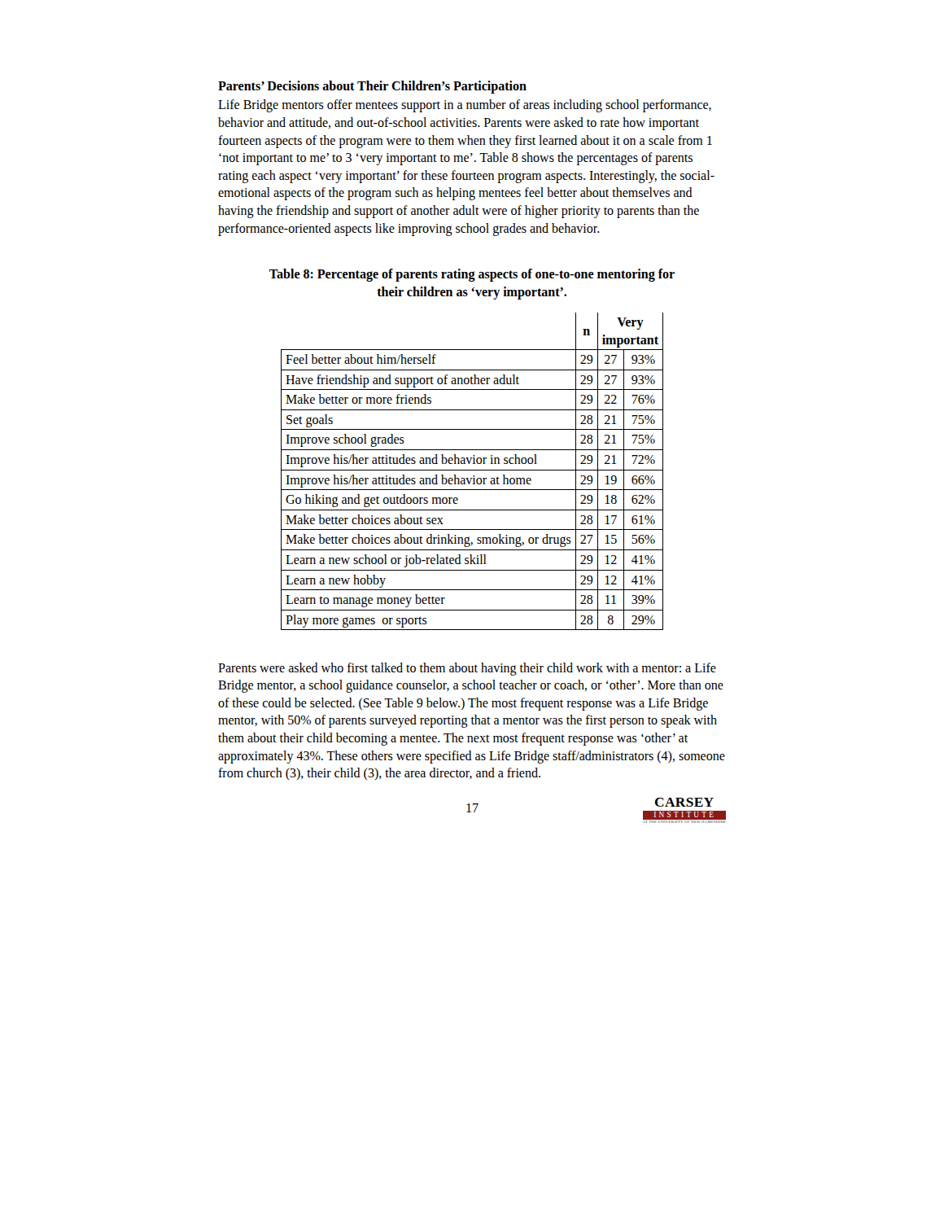Parents’ Decisions about Their Children’s Participation
Life Bridge mentors offer mentees support in a number of areas including school performance, behavior and attitude, and out-of-school activities. Parents were asked to rate how important fourteen aspects of the program were to them when they first learned about it on a scale from 1 ‘not important to me’ to 3 ‘very important to me’. Table 8 shows the percentages of parents rating each aspect ‘very important’ for these fourteen program aspects. Interestingly, the social-emotional aspects of the program such as helping mentees feel better about themselves and having the friendship and support of another adult were of higher priority to parents than the performance-oriented aspects like improving school grades and behavior.
Table 8: Percentage of parents rating aspects of one-to-one mentoring for their children as ‘very important’.
| | n | Very important |
| --- | --- | --- |
| Feel better about him/herself | 29 | 27 | 93% |
| Have friendship and support of another adult | 29 | 27 | 93% |
| Make better or more friends | 29 | 22 | 76% |
| Set goals | 28 | 21 | 75% |
| Improve school grades | 28 | 21 | 75% |
| Improve his/her attitudes and behavior in school | 29 | 21 | 72% |
| Improve his/her attitudes and behavior at home | 29 | 19 | 66% |
| Go hiking and get outdoors more | 29 | 18 | 62% |
| Make better choices about sex | 28 | 17 | 61% |
| Make better choices about drinking, smoking, or drugs | 27 | 15 | 56% |
| Learn a new school or job-related skill | 29 | 12 | 41% |
| Learn a new hobby | 29 | 12 | 41% |
| Learn to manage money better | 28 | 11 | 39% |
| Play more games or sports | 28 | 8 | 29% |
Parents were asked who first talked to them about having their child work with a mentor: a Life Bridge mentor, a school guidance counselor, a school teacher or coach, or ‘other’. More than one of these could be selected. (See Table 9 below.) The most frequent response was a Life Bridge mentor, with 50% of parents surveyed reporting that a mentor was the first person to speak with them about their child becoming a mentee. The next most frequent response was ‘other’ at approximately 43%. These others were specified as Life Bridge staff/administrators (4), someone from church (3), their child (3), the area director, and a friend.
17
CARSEY INSTITUTE AT THE UNIVERSITY OF NEW HAMPSHIRE